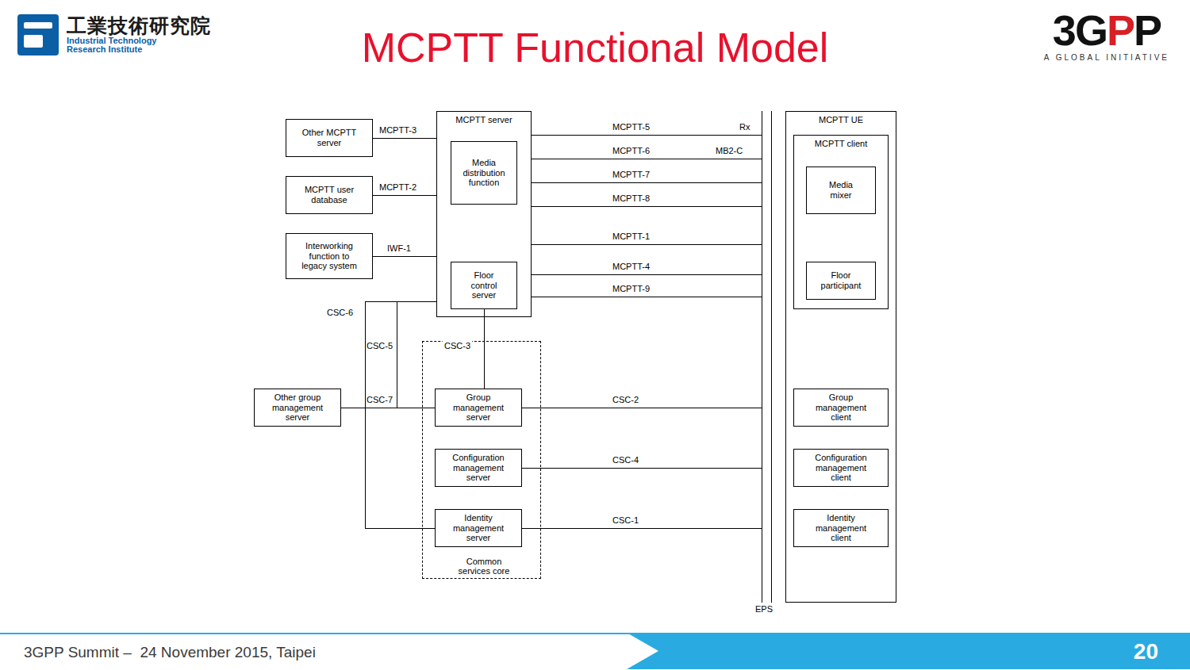工業技術研究院
Industrial Technology
Research Institute
3GPP
A GLOBAL INITIATIVE
MCPTT Functional Model
Other MCPTT
server
MCPTT user
database
Interworking
function to
legacy system
Other group
management
server
MCPTT server
Media
distribution
function
Floor
control
server
Group
management
server
Configuration
management
server
Identity
management
server
Common
services core
EPS
MCPTT UE
MCPTT client
Media
mixer
Floor
participant
Group
management
client
Configuration
management
client
Identity
management
client
MCPTT-3
MCPTT-2
IWF-1
MCPTT-5
Rx
MCPTT-6
MB2-C
MCPTT-7
MCPTT-8
MCPTT-1
MCPTT-4
MCPTT-9
CSC-7
CSC-2
CSC-4
CSC-1
CSC-3
CSC-5
CSC-6
3GPP Summit – 24 November 2015, Taipei
20